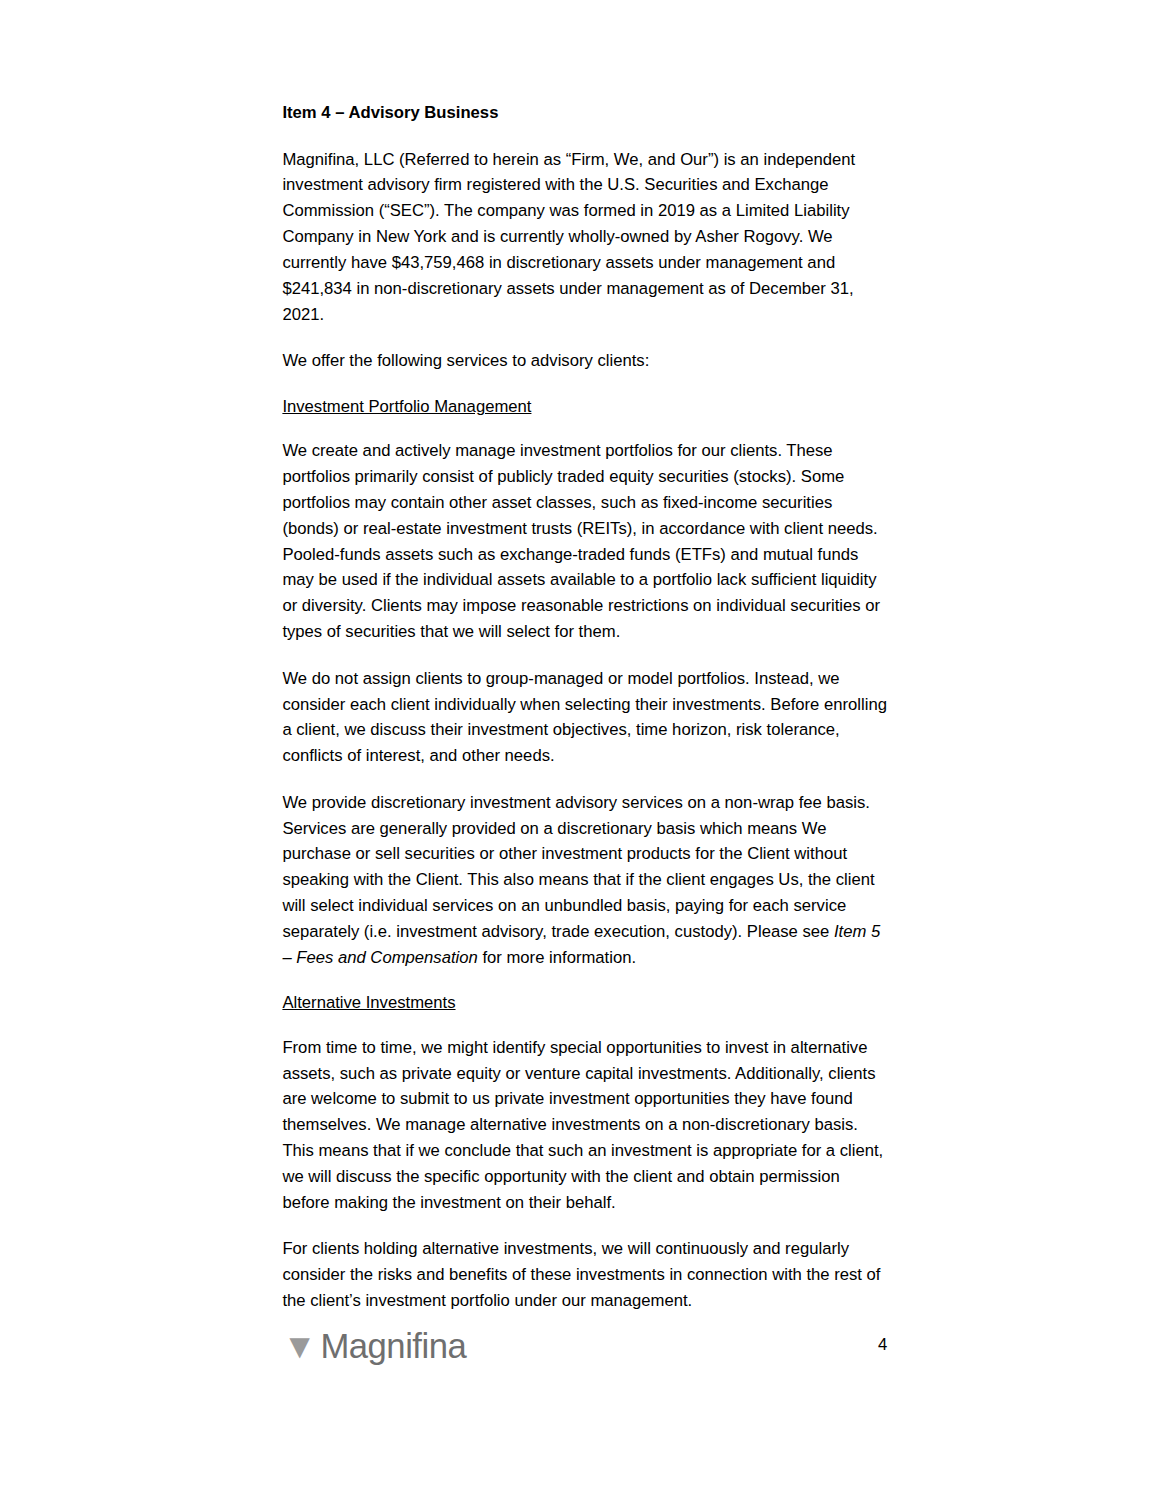Item 4 – Advisory Business
Magnifina, LLC (Referred to herein as “Firm, We, and Our”) is an independent investment advisory firm registered with the U.S. Securities and Exchange Commission (“SEC”). The company was formed in 2019 as a Limited Liability Company in New York and is currently wholly-owned by Asher Rogovy. We currently have $43,759,468 in discretionary assets under management and $241,834 in non-discretionary assets under management as of December 31, 2021.
We offer the following services to advisory clients:
Investment Portfolio Management
We create and actively manage investment portfolios for our clients. These portfolios primarily consist of publicly traded equity securities (stocks). Some portfolios may contain other asset classes, such as fixed-income securities (bonds) or real-estate investment trusts (REITs), in accordance with client needs. Pooled-funds assets such as exchange-traded funds (ETFs) and mutual funds may be used if the individual assets available to a portfolio lack sufficient liquidity or diversity. Clients may impose reasonable restrictions on individual securities or types of securities that we will select for them.
We do not assign clients to group-managed or model portfolios. Instead, we consider each client individually when selecting their investments. Before enrolling a client, we discuss their investment objectives, time horizon, risk tolerance, conflicts of interest, and other needs.
We provide discretionary investment advisory services on a non-wrap fee basis. Services are generally provided on a discretionary basis which means We purchase or sell securities or other investment products for the Client without speaking with the Client. This also means that if the client engages Us, the client will select individual services on an unbundled basis, paying for each service separately (i.e. investment advisory, trade execution, custody). Please see Item 5 – Fees and Compensation for more information.
Alternative Investments
From time to time, we might identify special opportunities to invest in alternative assets, such as private equity or venture capital investments. Additionally, clients are welcome to submit to us private investment opportunities they have found themselves. We manage alternative investments on a non-discretionary basis. This means that if we conclude that such an investment is appropriate for a client, we will discuss the specific opportunity with the client and obtain permission before making the investment on their behalf.
For clients holding alternative investments, we will continuously and regularly consider the risks and benefits of these investments in connection with the rest of the client’s investment portfolio under our management.
▼Magnifina
4